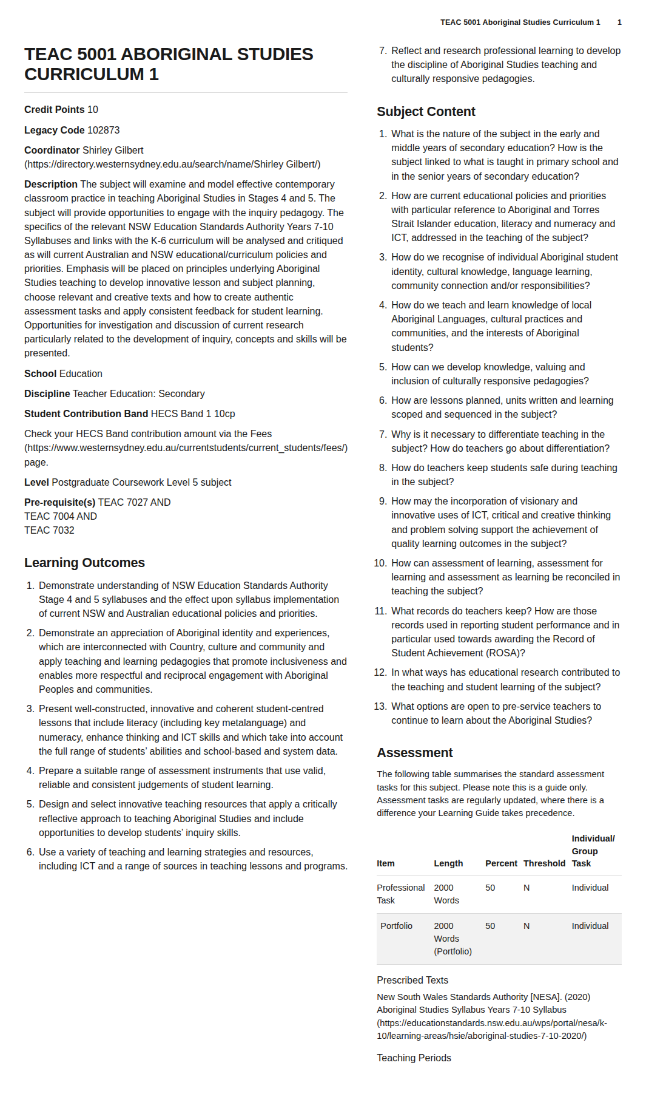TEAC 5001 Aboriginal Studies Curriculum 1 1
TEAC 5001 Aboriginal Studies Curriculum 1
Credit Points 10
Legacy Code 102873
Coordinator Shirley Gilbert (https://directory.westernsydney.edu.au/search/name/Shirley Gilbert/)
Description The subject will examine and model effective contemporary classroom practice in teaching Aboriginal Studies in Stages 4 and 5. The subject will provide opportunities to engage with the inquiry pedagogy. The specifics of the relevant NSW Education Standards Authority Years 7-10 Syllabuses and links with the K-6 curriculum will be analysed and critiqued as will current Australian and NSW educational/curriculum policies and priorities. Emphasis will be placed on principles underlying Aboriginal Studies teaching to develop innovative lesson and subject planning, choose relevant and creative texts and how to create authentic assessment tasks and apply consistent feedback for student learning. Opportunities for investigation and discussion of current research particularly related to the development of inquiry, concepts and skills will be presented.
School Education
Discipline Teacher Education: Secondary
Student Contribution Band HECS Band 1 10cp
Check your HECS Band contribution amount via the Fees (https://www.westernsydney.edu.au/currentstudents/current_students/fees/) page.
Level Postgraduate Coursework Level 5 subject
Pre-requisite(s) TEAC 7027 AND
TEAC 7004 AND
TEAC 7032
Learning Outcomes
Demonstrate understanding of NSW Education Standards Authority Stage 4 and 5 syllabuses and the effect upon syllabus implementation of current NSW and Australian educational policies and priorities.
Demonstrate an appreciation of Aboriginal identity and experiences, which are interconnected with Country, culture and community and apply teaching and learning pedagogies that promote inclusiveness and enables more respectful and reciprocal engagement with Aboriginal Peoples and communities.
Present well-constructed, innovative and coherent student-centred lessons that include literacy (including key metalanguage) and numeracy, enhance thinking and ICT skills and which take into account the full range of students’ abilities and school-based and system data.
Prepare a suitable range of assessment instruments that use valid, reliable and consistent judgements of student learning.
Design and select innovative teaching resources that apply a critically reflective approach to teaching Aboriginal Studies and include opportunities to develop students’ inquiry skills.
Use a variety of teaching and learning strategies and resources, including ICT and a range of sources in teaching lessons and programs.
Reflect and research professional learning to develop the discipline of Aboriginal Studies teaching and culturally responsive pedagogies.
Subject Content
What is the nature of the subject in the early and middle years of secondary education? How is the subject linked to what is taught in primary school and in the senior years of secondary education?
How are current educational policies and priorities with particular reference to Aboriginal and Torres Strait Islander education, literacy and numeracy and ICT, addressed in the teaching of the subject?
How do we recognise of individual Aboriginal student identity, cultural knowledge, language learning, community connection and/or responsibilities?
How do we teach and learn knowledge of local Aboriginal Languages, cultural practices and communities, and the interests of Aboriginal students?
How can we develop knowledge, valuing and inclusion of culturally responsive pedagogies?
How are lessons planned, units written and learning scoped and sequenced in the subject?
Why is it necessary to differentiate teaching in the subject? How do teachers go about differentiation?
How do teachers keep students safe during teaching in the subject?
How may the incorporation of visionary and innovative uses of ICT, critical and creative thinking and problem solving support the achievement of quality learning outcomes in the subject?
How can assessment of learning, assessment for learning and assessment as learning be reconciled in teaching the subject?
What records do teachers keep? How are those records used in reporting student performance and in particular used towards awarding the Record of Student Achievement (ROSA)?
In what ways has educational research contributed to the teaching and student learning of the subject?
What options are open to pre-service teachers to continue to learn about the Aboriginal Studies?
Assessment
The following table summarises the standard assessment tasks for this subject. Please note this is a guide only. Assessment tasks are regularly updated, where there is a difference your Learning Guide takes precedence.
| Item | Length | Percent | Threshold | Individual/ Group Task |
| --- | --- | --- | --- | --- |
| Professional Task | 2000 Words | 50 | N | Individual |
| Portfolio | 2000 Words (Portfolio) | 50 | N | Individual |
Prescribed Texts
New South Wales Standards Authority [NESA]. (2020)
Aboriginal Studies Syllabus Years 7-10 Syllabus (https://educationstandards.nsw.edu.au/wps/portal/nesa/k-10/learning-areas/hsie/aboriginal-studies-7-10-2020/)
Teaching Periods